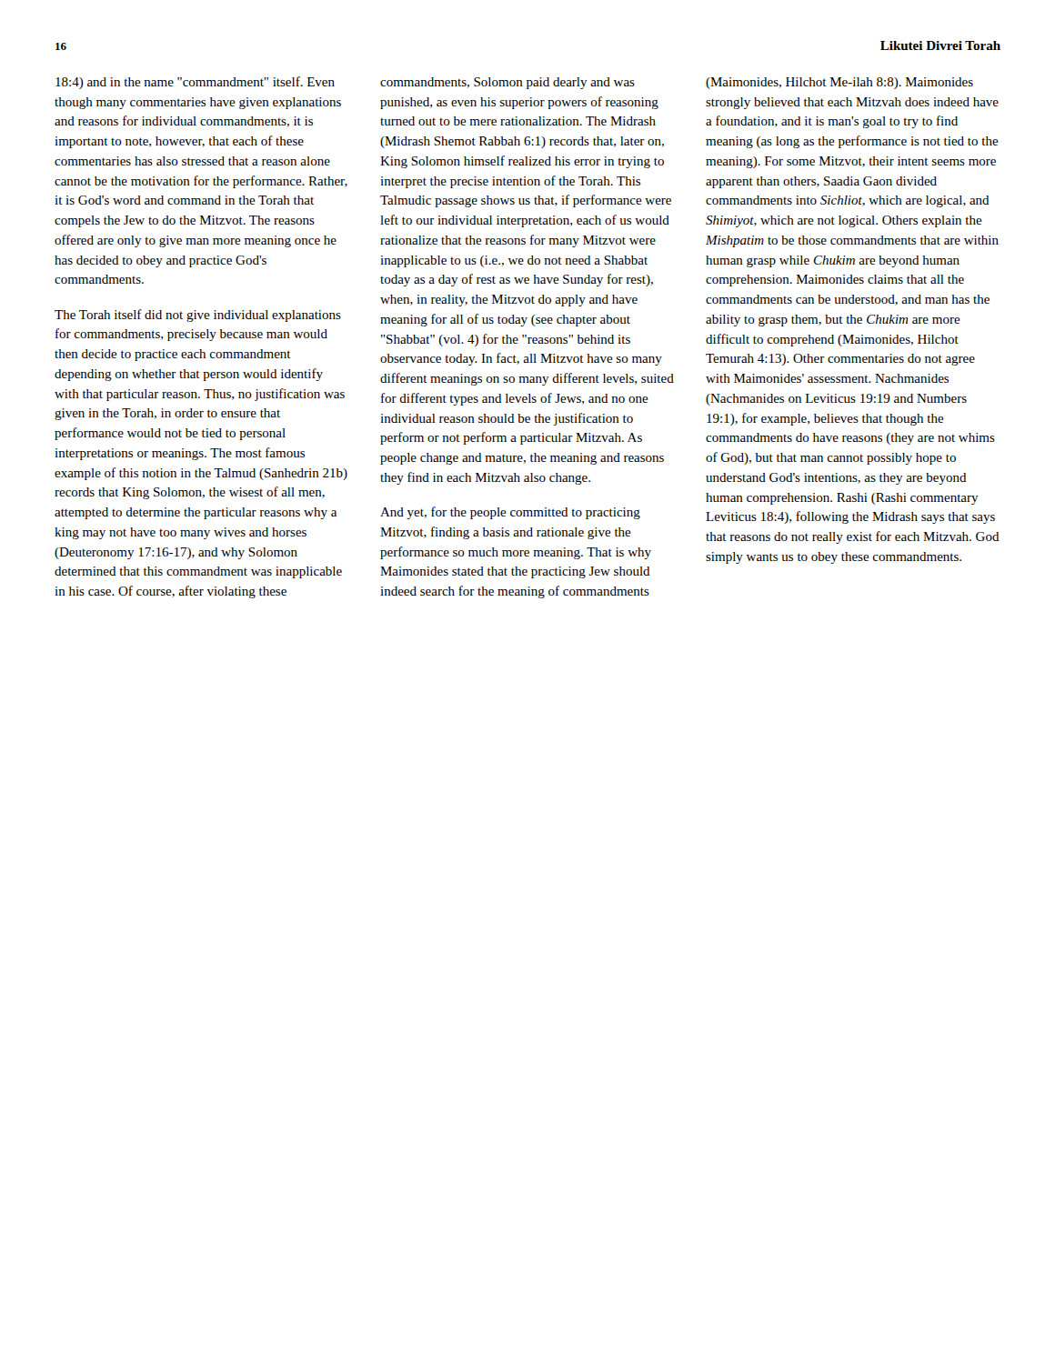16 Likutei Divrei Torah
18:4) and in the name "commandment" itself. Even though many commentaries have given explanations and reasons for individual commandments, it is important to note, however, that each of these commentaries has also stressed that a reason alone cannot be the motivation for the performance. Rather, it is God's word and command in the Torah that compels the Jew to do the Mitzvot. The reasons offered are only to give man more meaning once he has decided to obey and practice God's commandments.
The Torah itself did not give individual explanations for commandments, precisely because man would then decide to practice each commandment depending on whether that person would identify with that particular reason. Thus, no justification was given in the Torah, in order to ensure that performance would not be tied to personal interpretations or meanings. The most famous example of this notion in the Talmud (Sanhedrin 21b) records that King Solomon, the wisest of all men, attempted to determine the particular reasons why a king may not have too many wives and horses (Deuteronomy 17:16-17), and why Solomon determined that this commandment was inapplicable in his case. Of course, after violating these commandments, Solomon paid dearly and was punished, as even his superior powers of reasoning turned out to be mere rationalization. The Midrash (Midrash Shemot Rabbah 6:1) records that, later on, King Solomon himself realized his error in trying to interpret the precise intention of the Torah. This Talmudic passage shows us that, if performance were left to our individual interpretation, each of us would rationalize that the reasons for many Mitzvot were inapplicable to us (i.e., we do not need a Shabbat today as a day of rest as we have Sunday for rest), when, in reality, the Mitzvot do apply and have meaning for all of us today (see chapter about "Shabbat" (vol. 4) for the "reasons" behind its observance today. In fact, all Mitzvot have so many different meanings on so many different levels, suited for different types and levels of Jews, and no one individual reason should be the justification to perform or not perform a particular Mitzvah. As people change and mature, the meaning and reasons they find in each Mitzvah also change.
And yet, for the people committed to practicing Mitzvot, finding a basis and rationale give the performance so much more meaning. That is why Maimonides stated that the practicing Jew should indeed search for the meaning of commandments (Maimonides, Hilchot Me-ilah 8:8). Maimonides strongly believed that each Mitzvah does indeed have a foundation, and it is man's goal to try to find meaning (as long as the performance is not tied to the meaning). For some Mitzvot, their intent seems more apparent than others, Saadia Gaon divided commandments into Sichliot, which are logical, and Shimiyot, which are not logical. Others explain the Mishpatim to be those commandments that are within human grasp while Chukim are beyond human comprehension. Maimonides claims that all the commandments can be understood, and man has the ability to grasp them, but the Chukim are more difficult to comprehend (Maimonides, Hilchot Temurah 4:13). Other commentaries do not agree with Maimonides' assessment. Nachmanides (Nachmanides on Leviticus 19:19 and Numbers 19:1), for example, believes that though the commandments do have reasons (they are not whims of God), but that man cannot possibly hope to understand God's intentions, as they are beyond human comprehension. Rashi (Rashi commentary Leviticus 18:4), following the Midrash says that says that reasons do not really exist for each Mitzvah. God simply wants us to obey these commandments.